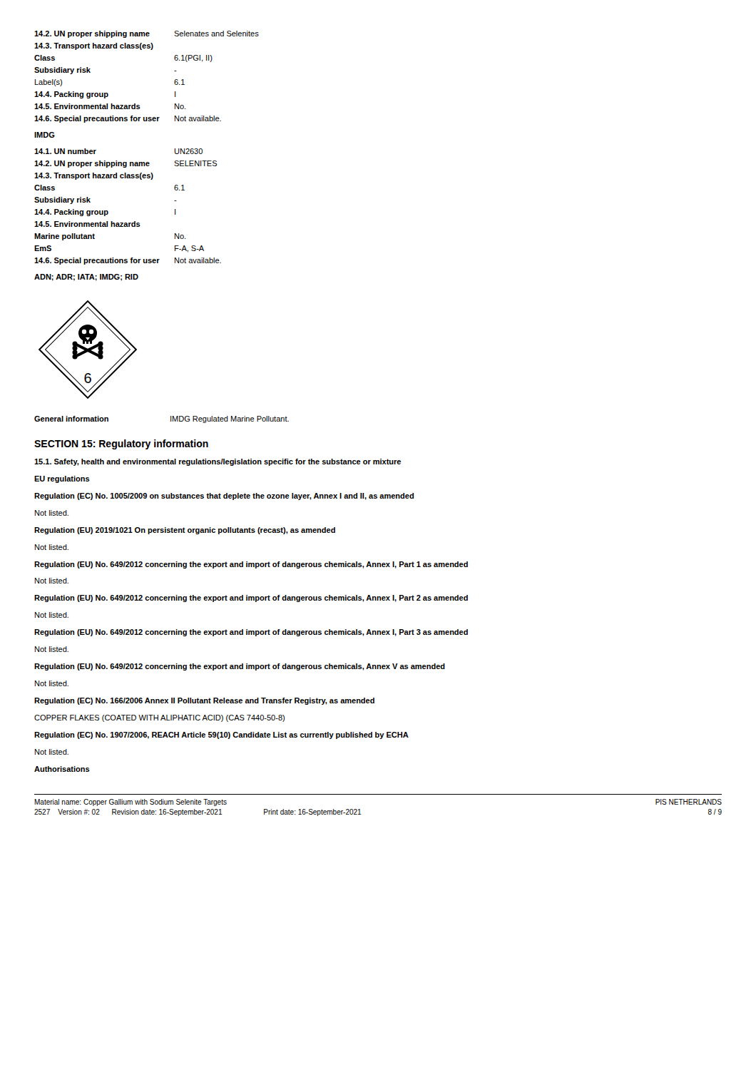| 14.2. UN proper shipping name | Selenates and Selenites |
| 14.3. Transport hazard class(es) | |
| Class | 6.1(PGI, II) |
| Subsidiary risk | - |
| Label(s) | 6.1 |
| 14.4. Packing group | I |
| 14.5. Environmental hazards | No. |
| 14.6. Special precautions for user | Not available. |
IMDG
| 14.1. UN number | UN2630 |
| 14.2. UN proper shipping name | SELENITES |
| 14.3. Transport hazard class(es) | |
| Class | 6.1 |
| Subsidiary risk | - |
| 14.4. Packing group | I |
| 14.5. Environmental hazards | |
| Marine pollutant | No. |
| EmS | F-A, S-A |
| 14.6. Special precautions for user | Not available. |
ADN; ADR; IATA; IMDG; RID
6
General information IMDG Regulated Marine Pollutant.
SECTION 15: Regulatory information
15.1. Safety, health and environmental regulations/legislation specific for the substance or mixture
EU regulations
Regulation (EC) No. 1005/2009 on substances that deplete the ozone layer, Annex I and II, as amended
Not listed.
Regulation (EU) 2019/1021 On persistent organic pollutants (recast), as amended
Not listed.
Regulation (EU) No. 649/2012 concerning the export and import of dangerous chemicals, Annex I, Part 1 as amended
Not listed.
Regulation (EU) No. 649/2012 concerning the export and import of dangerous chemicals, Annex I, Part 2 as amended
Not listed.
Regulation (EU) No. 649/2012 concerning the export and import of dangerous chemicals, Annex I, Part 3 as amended
Not listed.
Regulation (EU) No. 649/2012 concerning the export and import of dangerous chemicals, Annex V as amended
Not listed.
Regulation (EC) No. 166/2006 Annex II Pollutant Release and Transfer Registry, as amended
COPPER FLAKES (COATED WITH ALIPHATIC ACID) (CAS 7440-50-8)
Regulation (EC) No. 1907/2006, REACH Article 59(10) Candidate List as currently published by ECHA
Not listed.
Authorisations
Material name: Copper Gallium with Sodium Selenite Targets
PIS NETHERLANDS
2527 Version #: 02 Revision date: 16-September-2021
Print date: 16-September-2021
8 / 9